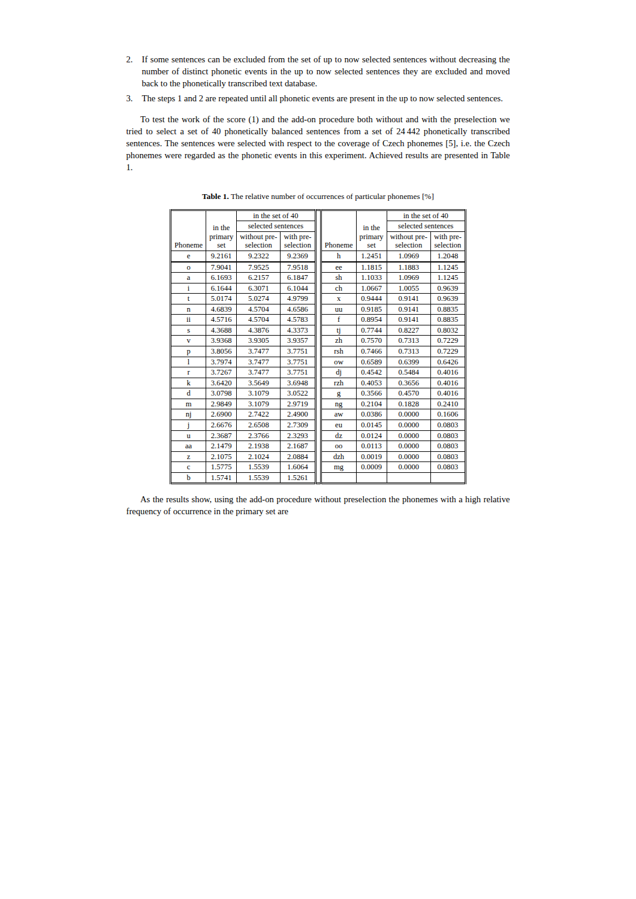2. If some sentences can be excluded from the set of up to now selected sentences without decreasing the number of distinct phonetic events in the up to now selected sentences they are excluded and moved back to the phonetically transcribed text database.
3. The steps 1 and 2 are repeated until all phonetic events are present in the up to now selected sentences.
To test the work of the score (1) and the add-on procedure both without and with the preselection we tried to select a set of 40 phonetically balanced sentences from a set of 24 442 phonetically transcribed sentences. The sentences were selected with respect to the coverage of Czech phonemes [5], i.e. the Czech phonemes were regarded as the phonetic events in this experiment. Achieved results are presented in Table 1.
Table 1. The relative number of occurrences of particular phonemes [%]
| Phoneme | in the primary set | in the set of 40 | | Phoneme | in the primary set | in the set of 40 |
| selected sentences | selected sentences |
| without pre- selection | with pre- selection | without pre- selection | with pre- selection |
| e | 9.2161 | 9.2322 | 9.2369 | h | 1.2451 | 1.0969 | 1.2048 |
| o | 7.9041 | 7.9525 | 7.9518 | | ee | 1.1815 | 1.1883 | 1.1245 |
| a | 6.1693 | 6.2157 | 6.1847 | | sh | 1.1033 | 1.0969 | 1.1245 |
| i | 6.1644 | 6.3071 | 6.1044 | | ch | 1.0667 | 1.0055 | 0.9639 |
| t | 5.0174 | 5.0274 | 4.9799 | | x | 0.9444 | 0.9141 | 0.9639 |
| n | 4.6839 | 4.5704 | 4.6586 | | uu | 0.9185 | 0.9141 | 0.8835 |
| ii | 4.5716 | 4.5704 | 4.5783 | | f | 0.8954 | 0.9141 | 0.8835 |
| s | 4.3688 | 4.3876 | 4.3373 | | tj | 0.7744 | 0.8227 | 0.8032 |
| v | 3.9368 | 3.9305 | 3.9357 | | zh | 0.7570 | 0.7313 | 0.7229 |
| p | 3.8056 | 3.7477 | 3.7751 | | rsh | 0.7466 | 0.7313 | 0.7229 |
| l | 3.7974 | 3.7477 | 3.7751 | | ow | 0.6589 | 0.6399 | 0.6426 |
| r | 3.7267 | 3.7477 | 3.7751 | | dj | 0.4542 | 0.5484 | 0.4016 |
| k | 3.6420 | 3.5649 | 3.6948 | | rzh | 0.4053 | 0.3656 | 0.4016 |
| d | 3.0798 | 3.1079 | 3.0522 | | g | 0.3566 | 0.4570 | 0.4016 |
| m | 2.9849 | 3.1079 | 2.9719 | | ng | 0.2104 | 0.1828 | 0.2410 |
| nj | 2.6900 | 2.7422 | 2.4900 | | aw | 0.0386 | 0.0000 | 0.1606 |
| j | 2.6676 | 2.6508 | 2.7309 | | eu | 0.0145 | 0.0000 | 0.0803 |
| u | 2.3687 | 2.3766 | 2.3293 | | dz | 0.0124 | 0.0000 | 0.0803 |
| aa | 2.1479 | 2.1938 | 2.1687 | | oo | 0.0113 | 0.0000 | 0.0803 |
| z | 2.1075 | 2.1024 | 2.0884 | | dzh | 0.0019 | 0.0000 | 0.0803 |
| c | 1.5775 | 1.5539 | 1.6064 | | mg | 0.0009 | 0.0000 | 0.0803 |
| b | 1.5741 | 1.5539 | 1.5261 | | | | | |
As the results show, using the add-on procedure without preselection the phonemes with a high relative frequency of occurrence in the primary set are